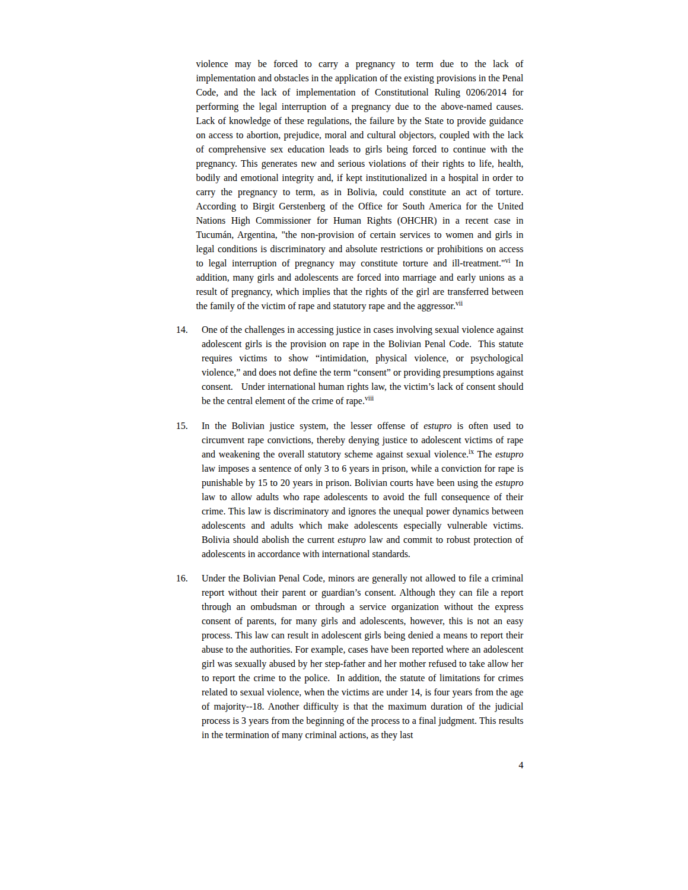violence may be forced to carry a pregnancy to term due to the lack of implementation and obstacles in the application of the existing provisions in the Penal Code, and the lack of implementation of Constitutional Ruling 0206/2014 for performing the legal interruption of a pregnancy due to the above-named causes. Lack of knowledge of these regulations, the failure by the State to provide guidance on access to abortion, prejudice, moral and cultural objectors, coupled with the lack of comprehensive sex education leads to girls being forced to continue with the pregnancy. This generates new and serious violations of their rights to life, health, bodily and emotional integrity and, if kept institutionalized in a hospital in order to carry the pregnancy to term, as in Bolivia, could constitute an act of torture. According to Birgit Gerstenberg of the Office for South America for the United Nations High Commissioner for Human Rights (OHCHR) in a recent case in Tucumán, Argentina, "the non-provision of certain services to women and girls in legal conditions is discriminatory and absolute restrictions or prohibitions on access to legal interruption of pregnancy may constitute torture and ill-treatment."vi In addition, many girls and adolescents are forced into marriage and early unions as a result of pregnancy, which implies that the rights of the girl are transferred between the family of the victim of rape and statutory rape and the aggressor.vii
One of the challenges in accessing justice in cases involving sexual violence against adolescent girls is the provision on rape in the Bolivian Penal Code. This statute requires victims to show “intimidation, physical violence, or psychological violence,” and does not define the term “consent” or providing presumptions against consent. Under international human rights law, the victim’s lack of consent should be the central element of the crime of rape.viii
In the Bolivian justice system, the lesser offense of estupro is often used to circumvent rape convictions, thereby denying justice to adolescent victims of rape and weakening the overall statutory scheme against sexual violence.ix The estupro law imposes a sentence of only 3 to 6 years in prison, while a conviction for rape is punishable by 15 to 20 years in prison. Bolivian courts have been using the estupro law to allow adults who rape adolescents to avoid the full consequence of their crime. This law is discriminatory and ignores the unequal power dynamics between adolescents and adults which make adolescents especially vulnerable victims. Bolivia should abolish the current estupro law and commit to robust protection of adolescents in accordance with international standards.
Under the Bolivian Penal Code, minors are generally not allowed to file a criminal report without their parent or guardian’s consent. Although they can file a report through an ombudsman or through a service organization without the express consent of parents, for many girls and adolescents, however, this is not an easy process. This law can result in adolescent girls being denied a means to report their abuse to the authorities. For example, cases have been reported where an adolescent girl was sexually abused by her step-father and her mother refused to take allow her to report the crime to the police. In addition, the statute of limitations for crimes related to sexual violence, when the victims are under 14, is four years from the age of majority--18. Another difficulty is that the maximum duration of the judicial process is 3 years from the beginning of the process to a final judgment. This results in the termination of many criminal actions, as they last
4